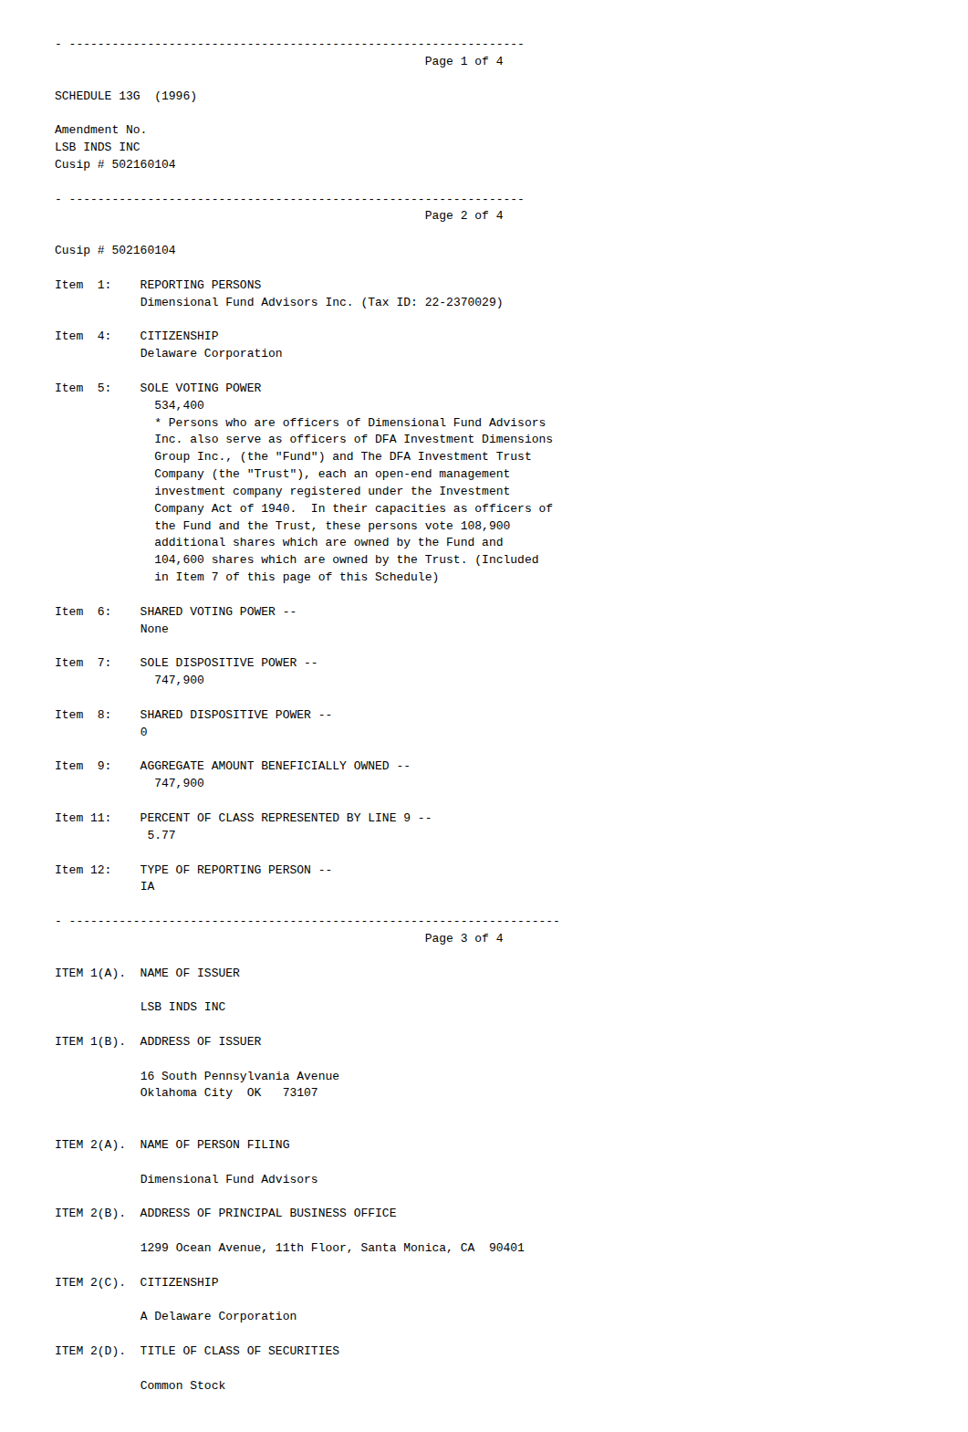- ----------------------------------------------------------------
                                                    Page 1 of 4

SCHEDULE 13G  (1996)

Amendment No.
LSB INDS INC
Cusip # 502160104

- ----------------------------------------------------------------
                                                    Page 2 of 4

Cusip # 502160104

Item  1:    REPORTING PERSONS
            Dimensional Fund Advisors Inc. (Tax ID: 22-2370029)

Item  4:    CITIZENSHIP
            Delaware Corporation

Item  5:    SOLE VOTING POWER
              534,400
              * Persons who are officers of Dimensional Fund Advisors
              Inc. also serve as officers of DFA Investment Dimensions
              Group Inc., (the "Fund") and The DFA Investment Trust
              Company (the "Trust"), each an open-end management
              investment company registered under the Investment
              Company Act of 1940.  In their capacities as officers of
              the Fund and the Trust, these persons vote 108,900
              additional shares which are owned by the Fund and
              104,600 shares which are owned by the Trust. (Included
              in Item 7 of this page of this Schedule)

Item  6:    SHARED VOTING POWER --
            None

Item  7:    SOLE DISPOSITIVE POWER --
              747,900

Item  8:    SHARED DISPOSITIVE POWER --
            0

Item  9:    AGGREGATE AMOUNT BENEFICIALLY OWNED --
              747,900

Item 11:    PERCENT OF CLASS REPRESENTED BY LINE 9 --
             5.77

Item 12:    TYPE OF REPORTING PERSON --
            IA

- ---------------------------------------------------------------------
                                                    Page 3 of 4

ITEM 1(A).  NAME OF ISSUER

            LSB INDS INC

ITEM 1(B).  ADDRESS OF ISSUER

            16 South Pennsylvania Avenue
            Oklahoma City  OK   73107


ITEM 2(A).  NAME OF PERSON FILING

            Dimensional Fund Advisors

ITEM 2(B).  ADDRESS OF PRINCIPAL BUSINESS OFFICE

            1299 Ocean Avenue, 11th Floor, Santa Monica, CA  90401

ITEM 2(C).  CITIZENSHIP

            A Delaware Corporation

ITEM 2(D).  TITLE OF CLASS OF SECURITIES

            Common Stock